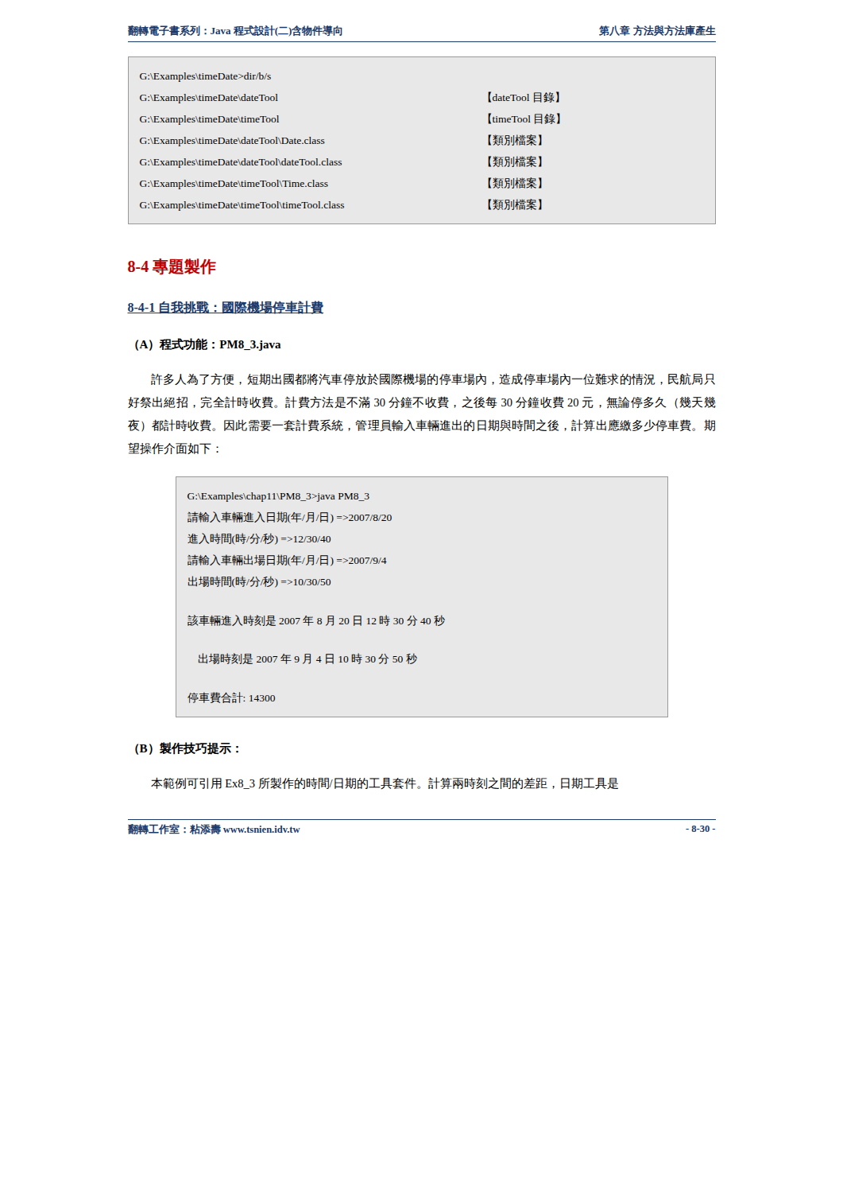翻轉電子書系列：Java 程式設計(二)含物件導向
第八章 方法與方法庫產生
G:\Examples\timeDate>dir/b/s
G:\Examples\timeDate\dateTool【dateTool 目錄】
G:\Examples\timeDate\timeTool【timeTool 目錄】
G:\Examples\timeDate\dateTool\Date.class【類別檔案】
G:\Examples\timeDate\dateTool\dateTool.class【類別檔案】
G:\Examples\timeDate\timeTool\Time.class【類別檔案】
G:\Examples\timeDate\timeTool\timeTool.class【類別檔案】
8-4 專題製作
8-4-1 自我挑戰：國際機場停車計費
（A）程式功能：PM8_3.java
許多人為了方便，短期出國都將汽車停放於國際機場的停車場內，造成停車場內一位難求的情況，民航局只好祭出絕招，完全計時收費。計費方法是不滿 30 分鐘不收費，之後每 30 分鐘收費 20 元，無論停多久（幾天幾夜）都計時收費。因此需要一套計費系統，管理員輸入車輛進出的日期與時間之後，計算出應繳多少停車費。期望操作介面如下：
G:\Examples\chap11\PM8_3>java PM8_3
請輸入車輛進入日期(年/月/日) =>2007/8/20
進入時間(時/分/秒) =>12/30/40
請輸入車輛出場日期(年/月/日) =>2007/9/4
出場時間(時/分/秒) =>10/30/50
該車輛進入時刻是 2007 年 8 月 20 日 12 時 30 分 40 秒
出場時刻是 2007 年 9 月 4 日 10 時 30 分 50 秒
停車費合計: 14300
（B）製作技巧提示：
本範例可引用 Ex8_3 所製作的時間/日期的工具套件。計算兩時刻之間的差距，日期工具是
翻轉工作室：粘添壽 www.tsnien.idv.tw
- 8-30 -